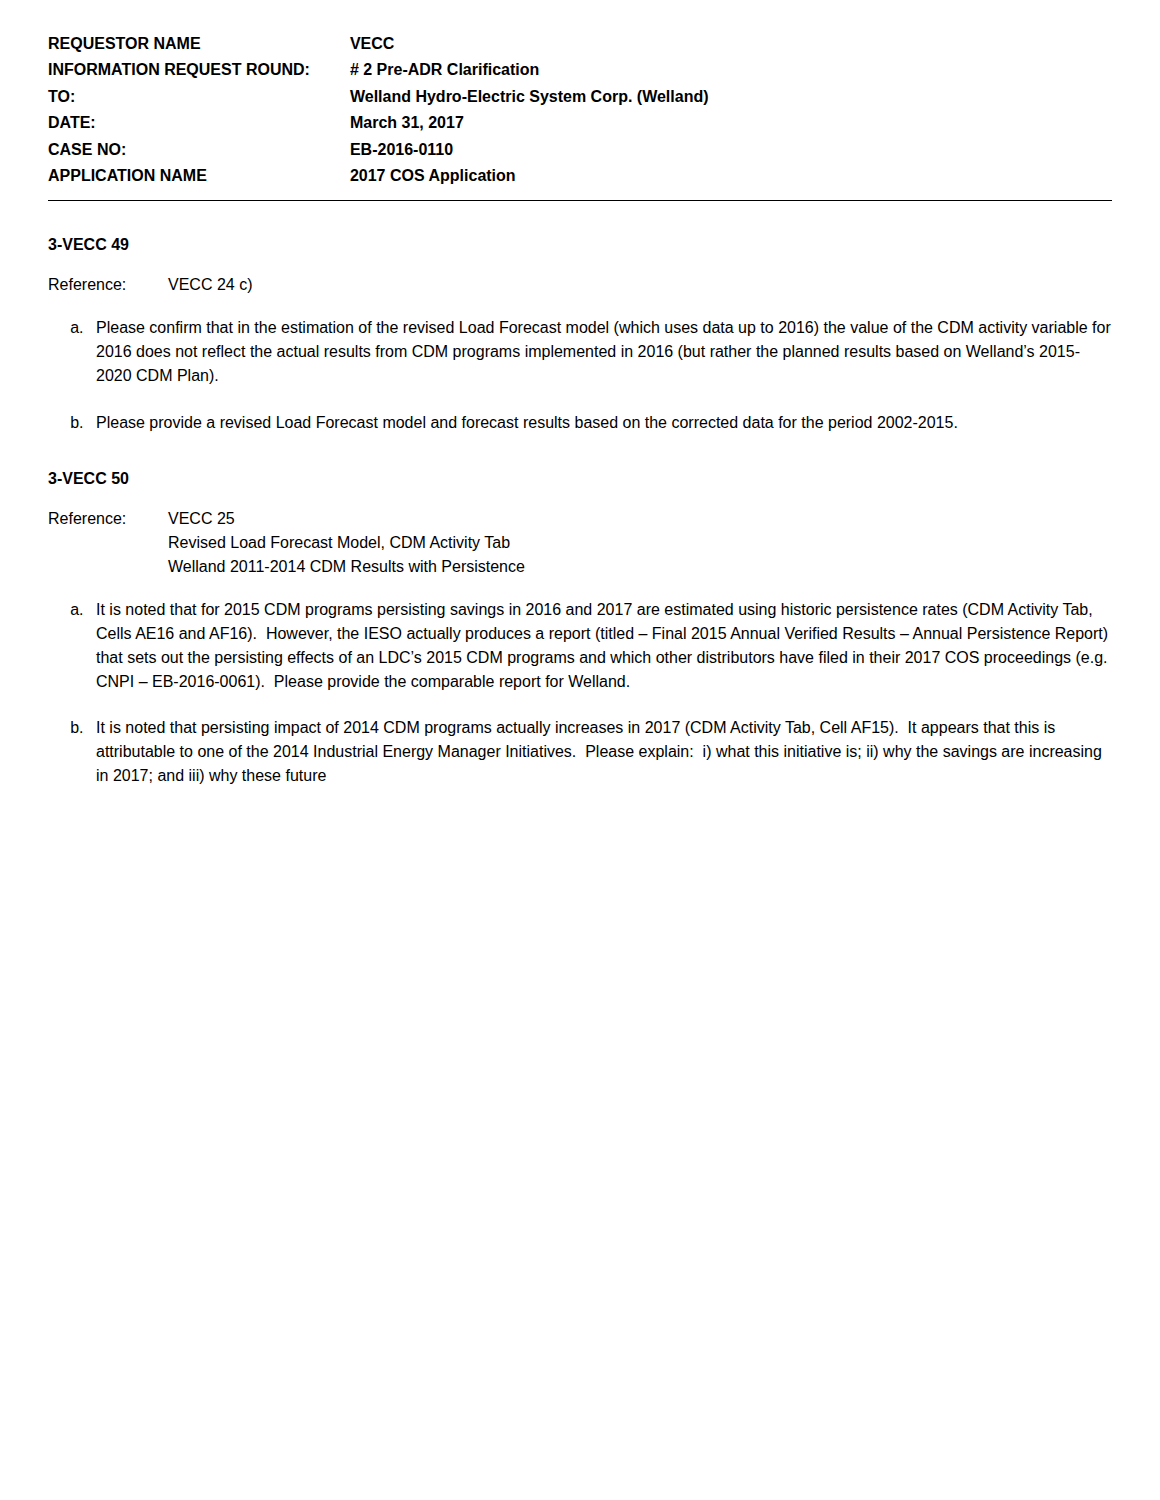| REQUESTOR NAME | VECC |
| INFORMATION REQUEST ROUND: | # 2 Pre-ADR Clarification |
| TO: | Welland Hydro-Electric System Corp. (Welland) |
| DATE: | March 31, 2017 |
| CASE NO: | EB-2016-0110 |
| APPLICATION NAME | 2017 COS Application |
3-VECC 49
Reference: VECC 24 c)
Please confirm that in the estimation of the revised Load Forecast model (which uses data up to 2016) the value of the CDM activity variable for 2016 does not reflect the actual results from CDM programs implemented in 2016 (but rather the planned results based on Welland’s 2015-2020 CDM Plan).
Please provide a revised Load Forecast model and forecast results based on the corrected data for the period 2002-2015.
3-VECC 50
Reference: VECC 25
Revised Load Forecast Model, CDM Activity Tab
Welland 2011-2014 CDM Results with Persistence
It is noted that for 2015 CDM programs persisting savings in 2016 and 2017 are estimated using historic persistence rates (CDM Activity Tab, Cells AE16 and AF16). However, the IESO actually produces a report (titled – Final 2015 Annual Verified Results – Annual Persistence Report) that sets out the persisting effects of an LDC’s 2015 CDM programs and which other distributors have filed in their 2017 COS proceedings (e.g. CNPI – EB-2016-0061). Please provide the comparable report for Welland.
It is noted that persisting impact of 2014 CDM programs actually increases in 2017 (CDM Activity Tab, Cell AF15). It appears that this is attributable to one of the 2014 Industrial Energy Manager Initiatives. Please explain: i) what this initiative is; ii) why the savings are increasing in 2017; and iii) why these future